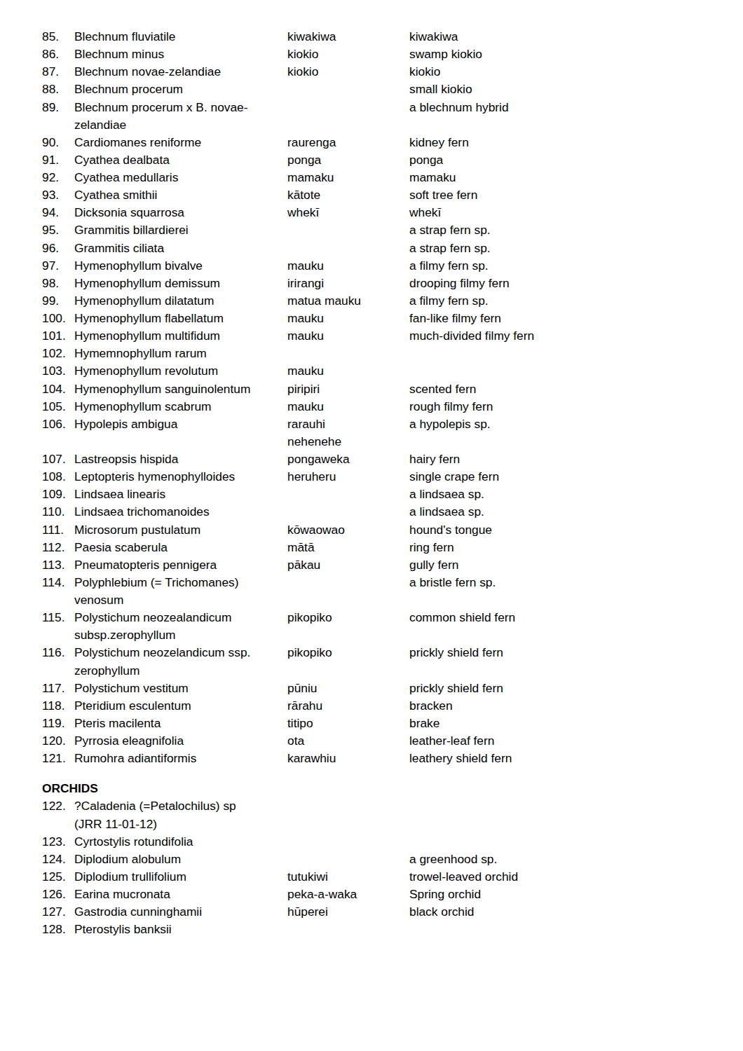| 85. | Blechnum fluviatile | kiwakiwa | kiwakiwa |
| 86. | Blechnum minus | kiokio | swamp kiokio |
| 87. | Blechnum novae-zelandiae | kiokio | kiokio |
| 88. | Blechnum procerum | | small kiokio |
| 89. | Blechnum procerum x B. novae- zelandiae | | a blechnum hybrid |
| 90. | Cardiomanes reniforme | raurenga | kidney fern |
| 91. | Cyathea dealbata | ponga | ponga |
| 92. | Cyathea medullaris | mamaku | mamaku |
| 93. | Cyathea smithii | kātote | soft tree fern |
| 94. | Dicksonia squarrosa | whekī | whekī |
| 95. | Grammitis billardierei | | a strap fern sp. |
| 96. | Grammitis ciliata | | a strap fern sp. |
| 97. | Hymenophyllum bivalve | mauku | a filmy fern sp. |
| 98. | Hymenophyllum demissum | irirangi | drooping filmy fern |
| 99. | Hymenophyllum dilatatum | matua mauku | a filmy fern sp. |
| 100. | Hymenophyllum flabellatum | mauku | fan-like filmy fern |
| 101. | Hymenophyllum multifidum | mauku | much-divided filmy fern |
| 102. | Hymemnophyllum rarum | | |
| 103. | Hymenophyllum revolutum | mauku | |
| 104. | Hymenophyllum sanguinolentum | piripiri | scented fern |
| 105. | Hymenophyllum scabrum | mauku | rough filmy fern |
| 106. | Hypolepis ambigua | rarauhi nehenehe | a hypolepis sp. |
| 107. | Lastreopsis hispida | pongaweka | hairy fern |
| 108. | Leptopteris hymenophylloides | heruheru | single crape fern |
| 109. | Lindsaea linearis | | a lindsaea sp. |
| 110. | Lindsaea trichomanoides | | a lindsaea sp. |
| 111. | Microsorum pustulatum | kōwaowao | hound's tongue |
| 112. | Paesia scaberula | mātā | ring fern |
| 113. | Pneumatopteris pennigera | pākau | gully fern |
| 114. | Polyphlebium (= Trichomanes) venosum | | a bristle fern sp. |
| 115. | Polystichum neozealandicum subsp.zerophyllum | pikopiko | common shield fern |
| 116. | Polystichum neozelandicum ssp. zerophyllum | pikopiko | prickly shield fern |
| 117. | Polystichum vestitum | pūniu | prickly shield fern |
| 118. | Pteridium esculentum | rārahu | bracken |
| 119. | Pteris macilenta | titipo | brake |
| 120. | Pyrrosia eleagnifolia | ota | leather-leaf fern |
| 121. | Rumohra adiantiformis | karawhiu | leathery shield fern |
| ORCHIDS |
| 122. | ?Caladenia (=Petalochilus) sp (JRR 11-01-12) | | |
| 123. | Cyrtostylis rotundifolia | | |
| 124. | Diplodium alobulum | | a greenhood sp. |
| 125. | Diplodium trullifolium | tutukiwi | trowel-leaved orchid |
| 126. | Earina mucronata | peka-a-waka | Spring orchid |
| 127. | Gastrodia cunninghamii | hūperei | black orchid |
| 128. | Pterostylis banksii | | |